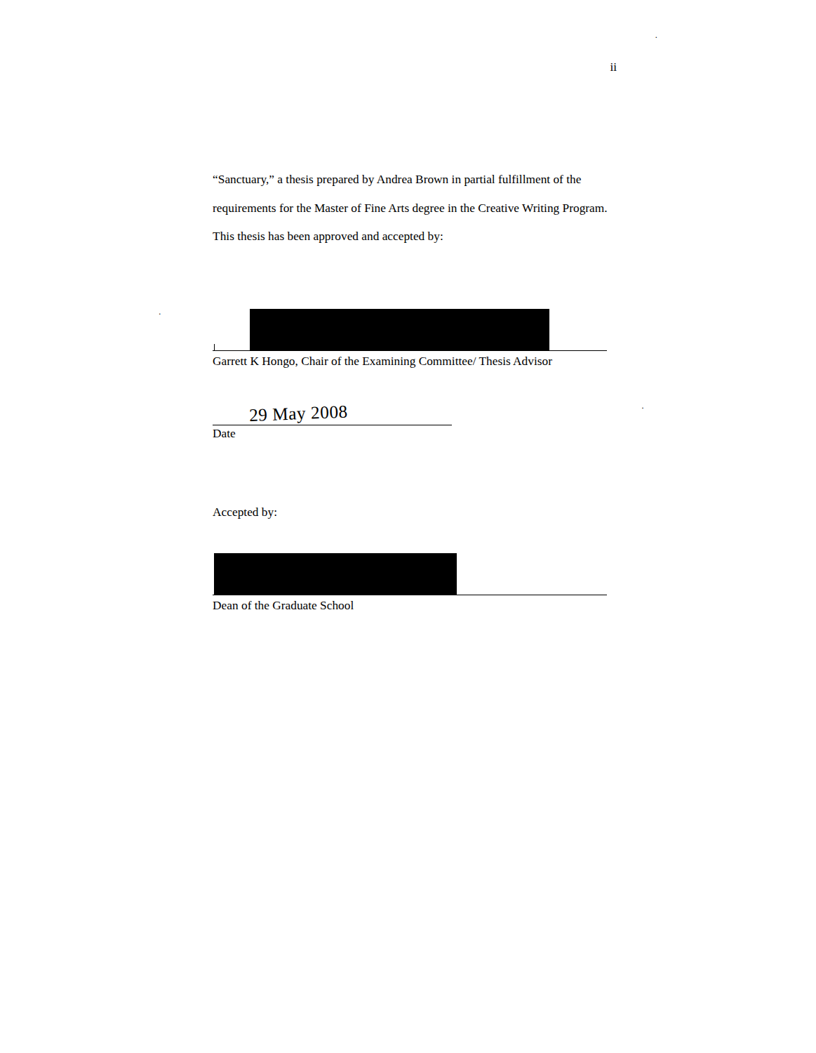.
.
.
ii
“Sanctuary,” a thesis prepared by Andrea Brown in partial fulfillment of the requirements for the Master of Fine Arts degree in the Creative Writing Program. This thesis has been approved and accepted by:
Garrett K Hongo, Chair of the Examining Committee/ Thesis Advisor
29 May 2008
Date
Accepted by:
Dean of the Graduate School